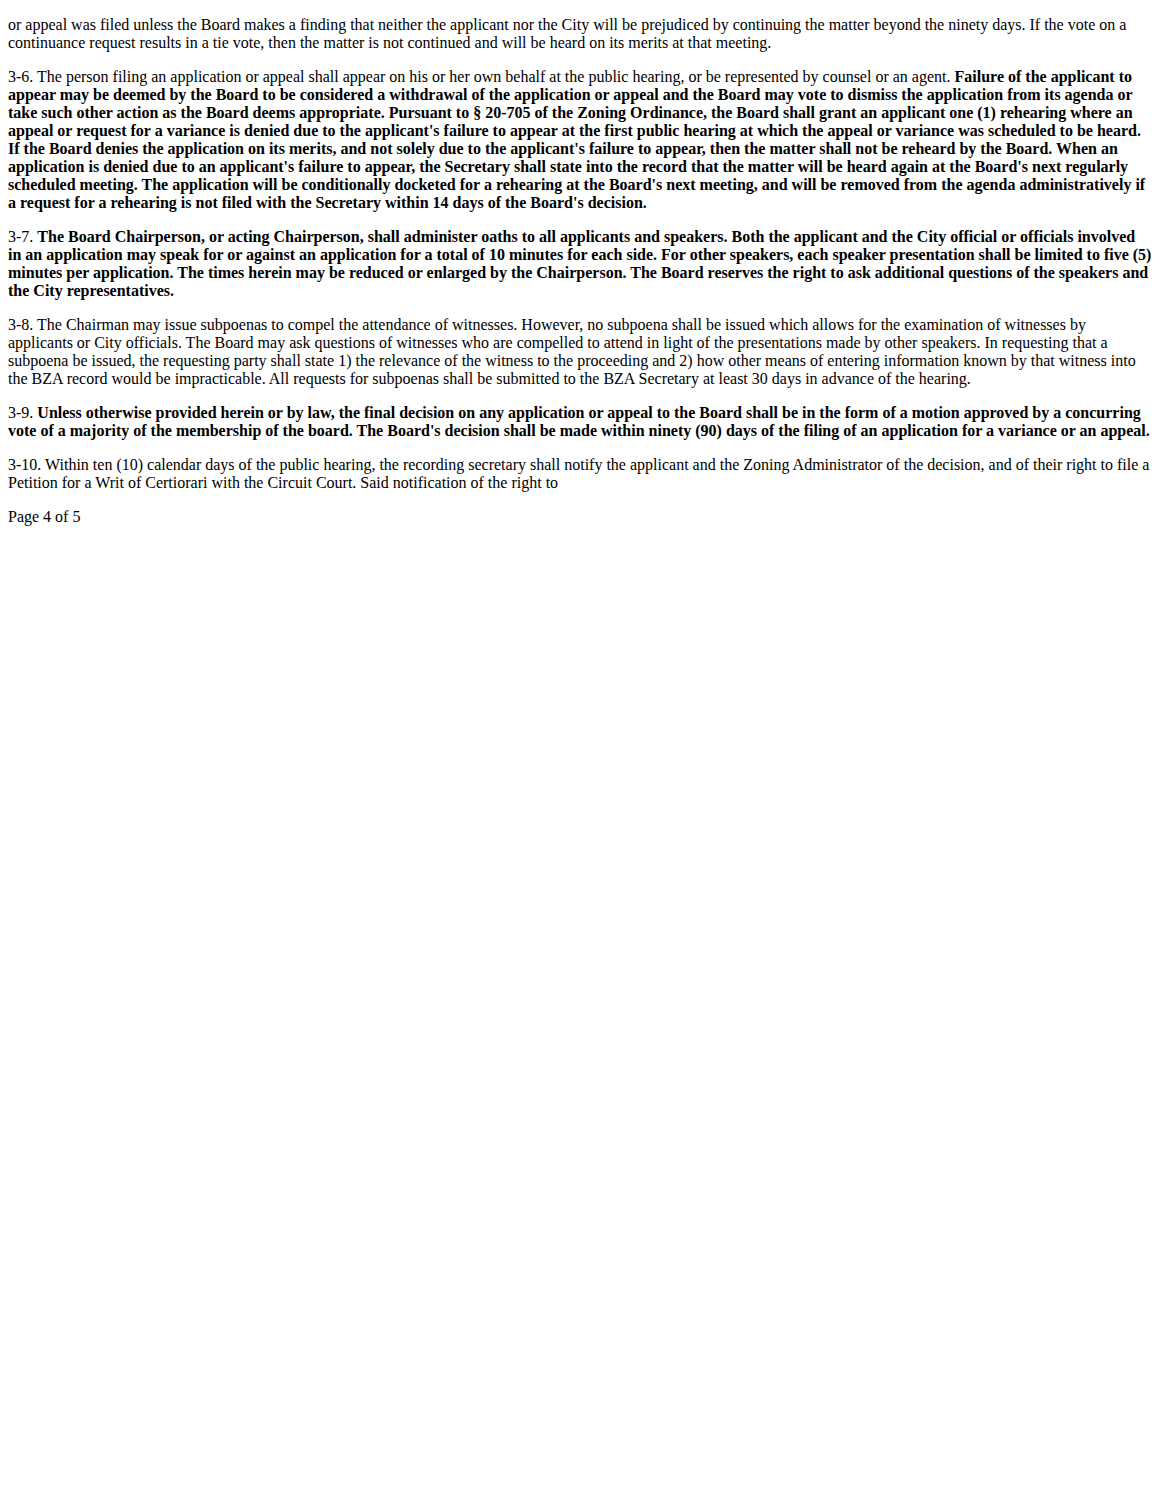or appeal was filed unless the Board makes a finding that neither the applicant nor the City will be prejudiced by continuing the matter beyond the ninety days. If the vote on a continuance request results in a tie vote, then the matter is not continued and will be heard on its merits at that meeting.
3-6. The person filing an application or appeal shall appear on his or her own behalf at the public hearing, or be represented by counsel or an agent. Failure of the applicant to appear may be deemed by the Board to be considered a withdrawal of the application or appeal and the Board may vote to dismiss the application from its agenda or take such other action as the Board deems appropriate. Pursuant to § 20-705 of the Zoning Ordinance, the Board shall grant an applicant one (1) rehearing where an appeal or request for a variance is denied due to the applicant's failure to appear at the first public hearing at which the appeal or variance was scheduled to be heard. If the Board denies the application on its merits, and not solely due to the applicant's failure to appear, then the matter shall not be reheard by the Board. When an application is denied due to an applicant's failure to appear, the Secretary shall state into the record that the matter will be heard again at the Board's next regularly scheduled meeting. The application will be conditionally docketed for a rehearing at the Board's next meeting, and will be removed from the agenda administratively if a request for a rehearing is not filed with the Secretary within 14 days of the Board's decision.
3-7. The Board Chairperson, or acting Chairperson, shall administer oaths to all applicants and speakers. Both the applicant and the City official or officials involved in an application may speak for or against an application for a total of 10 minutes for each side. For other speakers, each speaker presentation shall be limited to five (5) minutes per application. The times herein may be reduced or enlarged by the Chairperson. The Board reserves the right to ask additional questions of the speakers and the City representatives.
3-8. The Chairman may issue subpoenas to compel the attendance of witnesses. However, no subpoena shall be issued which allows for the examination of witnesses by applicants or City officials. The Board may ask questions of witnesses who are compelled to attend in light of the presentations made by other speakers. In requesting that a subpoena be issued, the requesting party shall state 1) the relevance of the witness to the proceeding and 2) how other means of entering information known by that witness into the BZA record would be impracticable. All requests for subpoenas shall be submitted to the BZA Secretary at least 30 days in advance of the hearing.
3-9. Unless otherwise provided herein or by law, the final decision on any application or appeal to the Board shall be in the form of a motion approved by a concurring vote of a majority of the membership of the board. The Board's decision shall be made within ninety (90) days of the filing of an application for a variance or an appeal.
3-10. Within ten (10) calendar days of the public hearing, the recording secretary shall notify the applicant and the Zoning Administrator of the decision, and of their right to file a Petition for a Writ of Certiorari with the Circuit Court. Said notification of the right to
Page 4 of 5